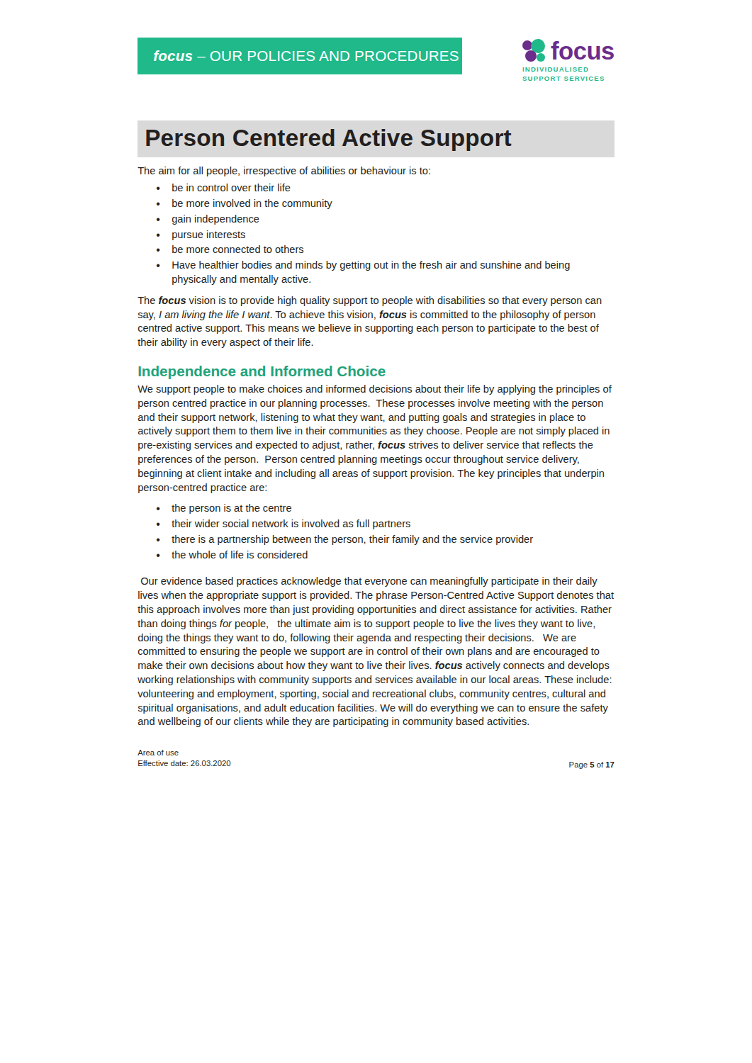focus – OUR POLICIES AND PROCEDURES
focus
INDIVIDUALISED
SUPPORT SERVICES
Person Centered Active Support
The aim for all people, irrespective of abilities or behaviour is to:
be in control over their life
be more involved in the community
gain independence
pursue interests
be more connected to others
Have healthier bodies and minds by getting out in the fresh air and sunshine and being physically and mentally active.
The focus vision is to provide high quality support to people with disabilities so that every person can say, I am living the life I want. To achieve this vision, focus is committed to the philosophy of person centred active support. This means we believe in supporting each person to participate to the best of their ability in every aspect of their life.
Independence and Informed Choice
We support people to make choices and informed decisions about their life by applying the principles of person centred practice in our planning processes. These processes involve meeting with the person and their support network, listening to what they want, and putting goals and strategies in place to actively support them to them live in their communities as they choose. People are not simply placed in pre-existing services and expected to adjust, rather, focus strives to deliver service that reflects the preferences of the person. Person centred planning meetings occur throughout service delivery, beginning at client intake and including all areas of support provision. The key principles that underpin person-centred practice are:
the person is at the centre
their wider social network is involved as full partners
there is a partnership between the person, their family and the service provider
the whole of life is considered
Our evidence based practices acknowledge that everyone can meaningfully participate in their daily lives when the appropriate support is provided. The phrase Person-Centred Active Support denotes that this approach involves more than just providing opportunities and direct assistance for activities. Rather than doing things for people, the ultimate aim is to support people to live the lives they want to live, doing the things they want to do, following their agenda and respecting their decisions. We are committed to ensuring the people we support are in control of their own plans and are encouraged to make their own decisions about how they want to live their lives. focus actively connects and develops working relationships with community supports and services available in our local areas. These include: volunteering and employment, sporting, social and recreational clubs, community centres, cultural and spiritual organisations, and adult education facilities. We will do everything we can to ensure the safety and wellbeing of our clients while they are participating in community based activities.
Area of use
Effective date: 26.03.2020
Page 5 of 17